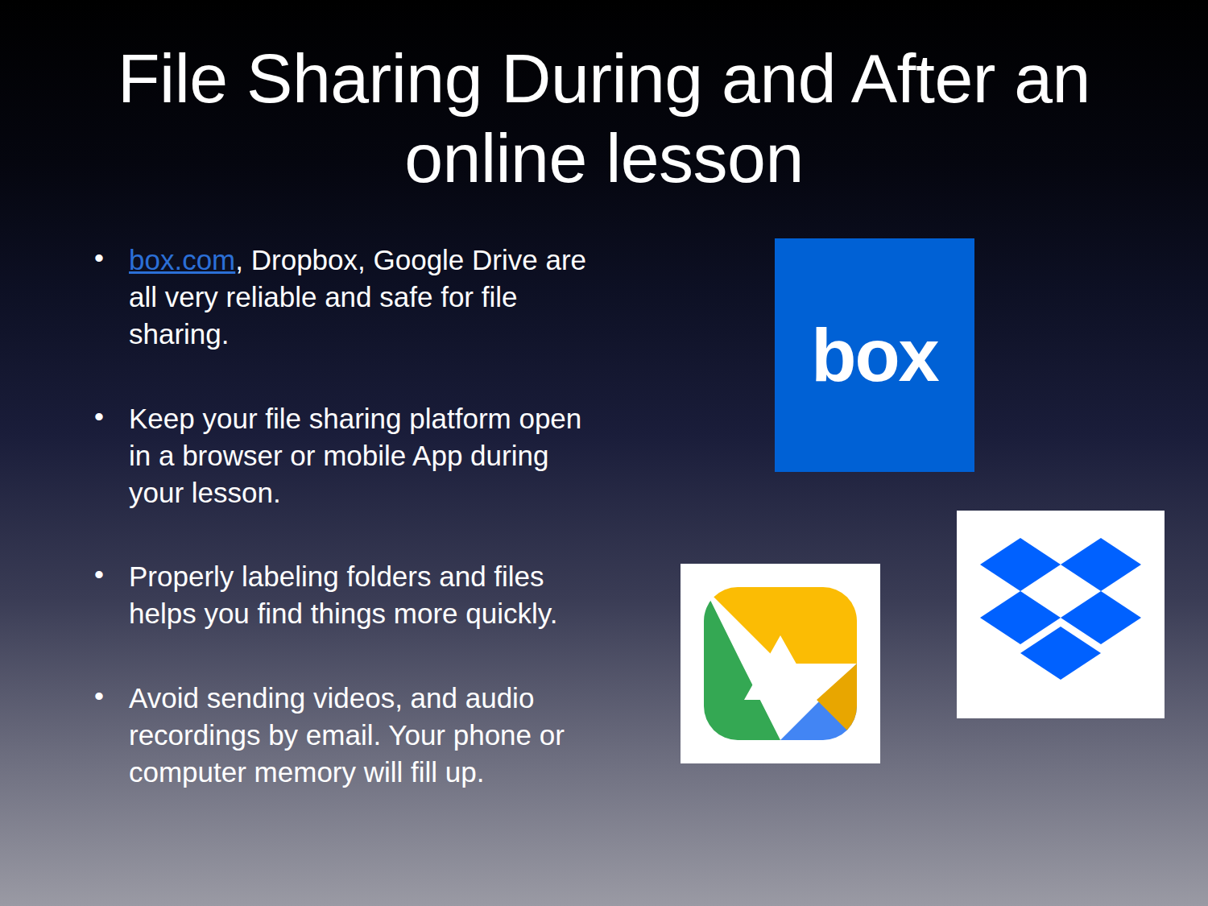File Sharing During and After an online lesson
box.com, Dropbox, Google Drive are all very reliable and safe for file sharing.
Keep your file sharing platform open in a browser or mobile App during your lesson.
Properly labeling folders and files helps you find things more quickly.
Avoid sending videos, and audio recordings by email. Your phone or computer memory will fill up.
box